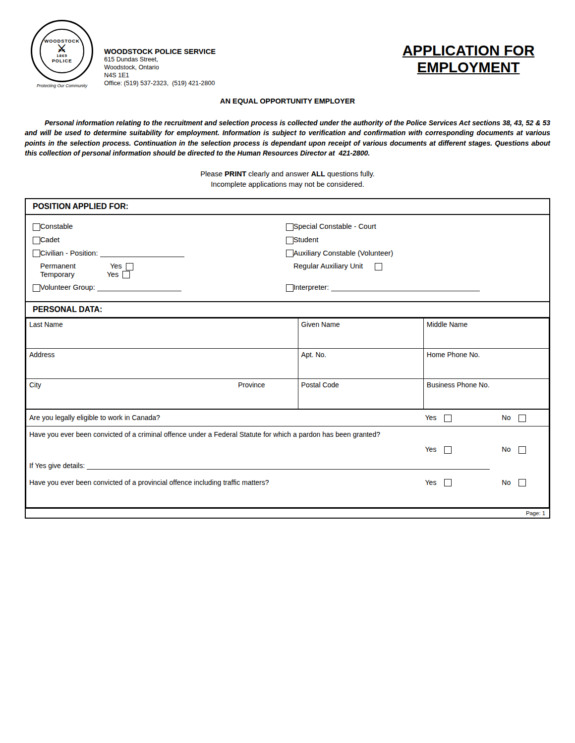WOODSTOCK
⚔
1865
POLICE
Protecting Our Community
WOODSTOCK POLICE SERVICE
615 Dundas Street,
Woodstock, Ontario
N4S 1E1
Office: (519) 537-2323, (519) 421-2800
APPLICATION FOR
EMPLOYMENT
AN EQUAL OPPORTUNITY EMPLOYER
Personal information relating to the recruitment and selection process is collected under the authority of the Police Services Act sections 38, 43, 52 & 53 and will be used to determine suitability for employment. Information is subject to verification and confirmation with corresponding documents at various points in the selection process. Continuation in the selection process is dependant upon receipt of various documents at different stages. Questions about this collection of personal information should be directed to the Human Resources Director at 421-2800.
Please PRINT clearly and answer ALL questions fully.
Incomplete applications may not be considered.
POSITION APPLIED FOR:
| | Constable | | Special Constable - Court |
| | Cadet | | Student |
| | Civilian - Position: | | Auxiliary Constable (Volunteer) |
| | Permanent Yes Temporary Yes | | Regular Auxiliary Unit |
| | Volunteer Group: | | Interpreter: |
PERSONAL DATA:
| Last Name | Given Name | Middle Name |
| Address | Apt. No. | Home Phone No. |
| City Province | Postal Code | Business Phone No. |
| Are you legally eligible to work in Canada? Yes No |
| Have you ever been convicted of a criminal offence under a Federal Statute for which a pardon has been granted? Yes No If Yes give details: Have you ever been convicted of a provincial offence including traffic matters? Yes No |
Page: 1